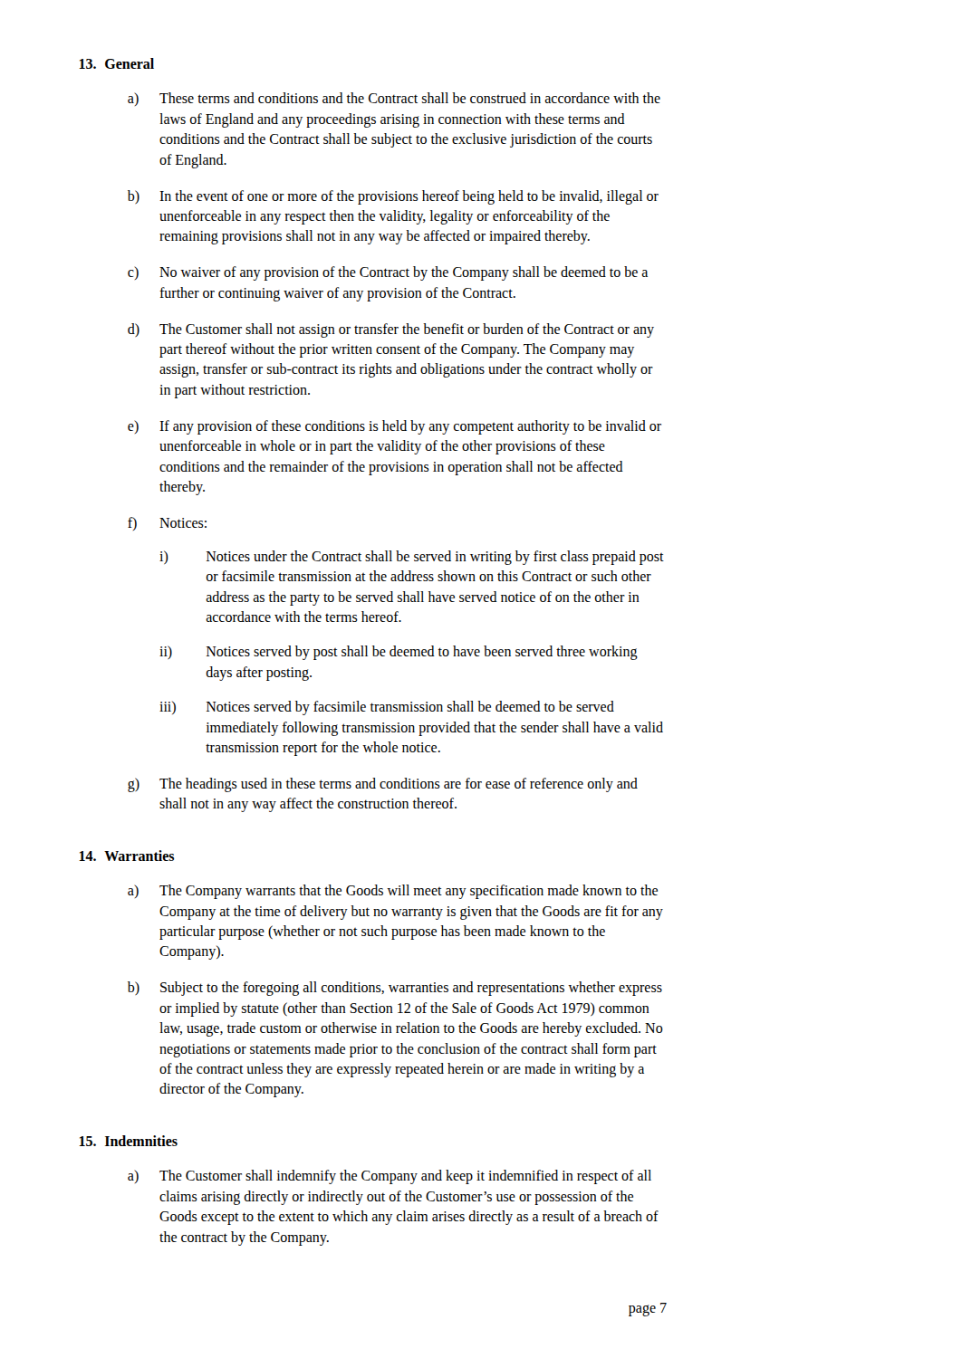General
These terms and conditions and the Contract shall be construed in accordance with the laws of England and any proceedings arising in connection with these terms and conditions and the Contract shall be subject to the exclusive jurisdiction of the courts of England.
In the event of one or more of the provisions hereof being held to be invalid, illegal or unenforceable in any respect then the validity, legality or enforceability of the remaining provisions shall not in any way be affected or impaired thereby.
No waiver of any provision of the Contract by the Company shall be deemed to be a further or continuing waiver of any provision of the Contract.
The Customer shall not assign or transfer the benefit or burden of the Contract or any part thereof without the prior written consent of the Company. The Company may assign, transfer or sub-contract its rights and obligations under the contract wholly or in part without restriction.
If any provision of these conditions is held by any competent authority to be invalid or unenforceable in whole or in part the validity of the other provisions of these conditions and the remainder of the provisions in operation shall not be affected thereby.
Notices:
Notices under the Contract shall be served in writing by first class prepaid post or facsimile transmission at the address shown on this Contract or such other address as the party to be served shall have served notice of on the other in accordance with the terms hereof.
Notices served by post shall be deemed to have been served three working days after posting.
Notices served by facsimile transmission shall be deemed to be served immediately following transmission provided that the sender shall have a valid transmission report for the whole notice.
The headings used in these terms and conditions are for ease of reference only and shall not in any way affect the construction thereof.
Warranties
The Company warrants that the Goods will meet any specification made known to the Company at the time of delivery but no warranty is given that the Goods are fit for any particular purpose (whether or not such purpose has been made known to the Company).
Subject to the foregoing all conditions, warranties and representations whether express or implied by statute (other than Section 12 of the Sale of Goods Act 1979) common law, usage, trade custom or otherwise in relation to the Goods are hereby excluded. No negotiations or statements made prior to the conclusion of the contract shall form part of the contract unless they are expressly repeated herein or are made in writing by a director of the Company.
Indemnities
The Customer shall indemnify the Company and keep it indemnified in respect of all claims arising directly or indirectly out of the Customer’s use or possession of the Goods except to the extent to which any claim arises directly as a result of a breach of the contract by the Company.
page 7